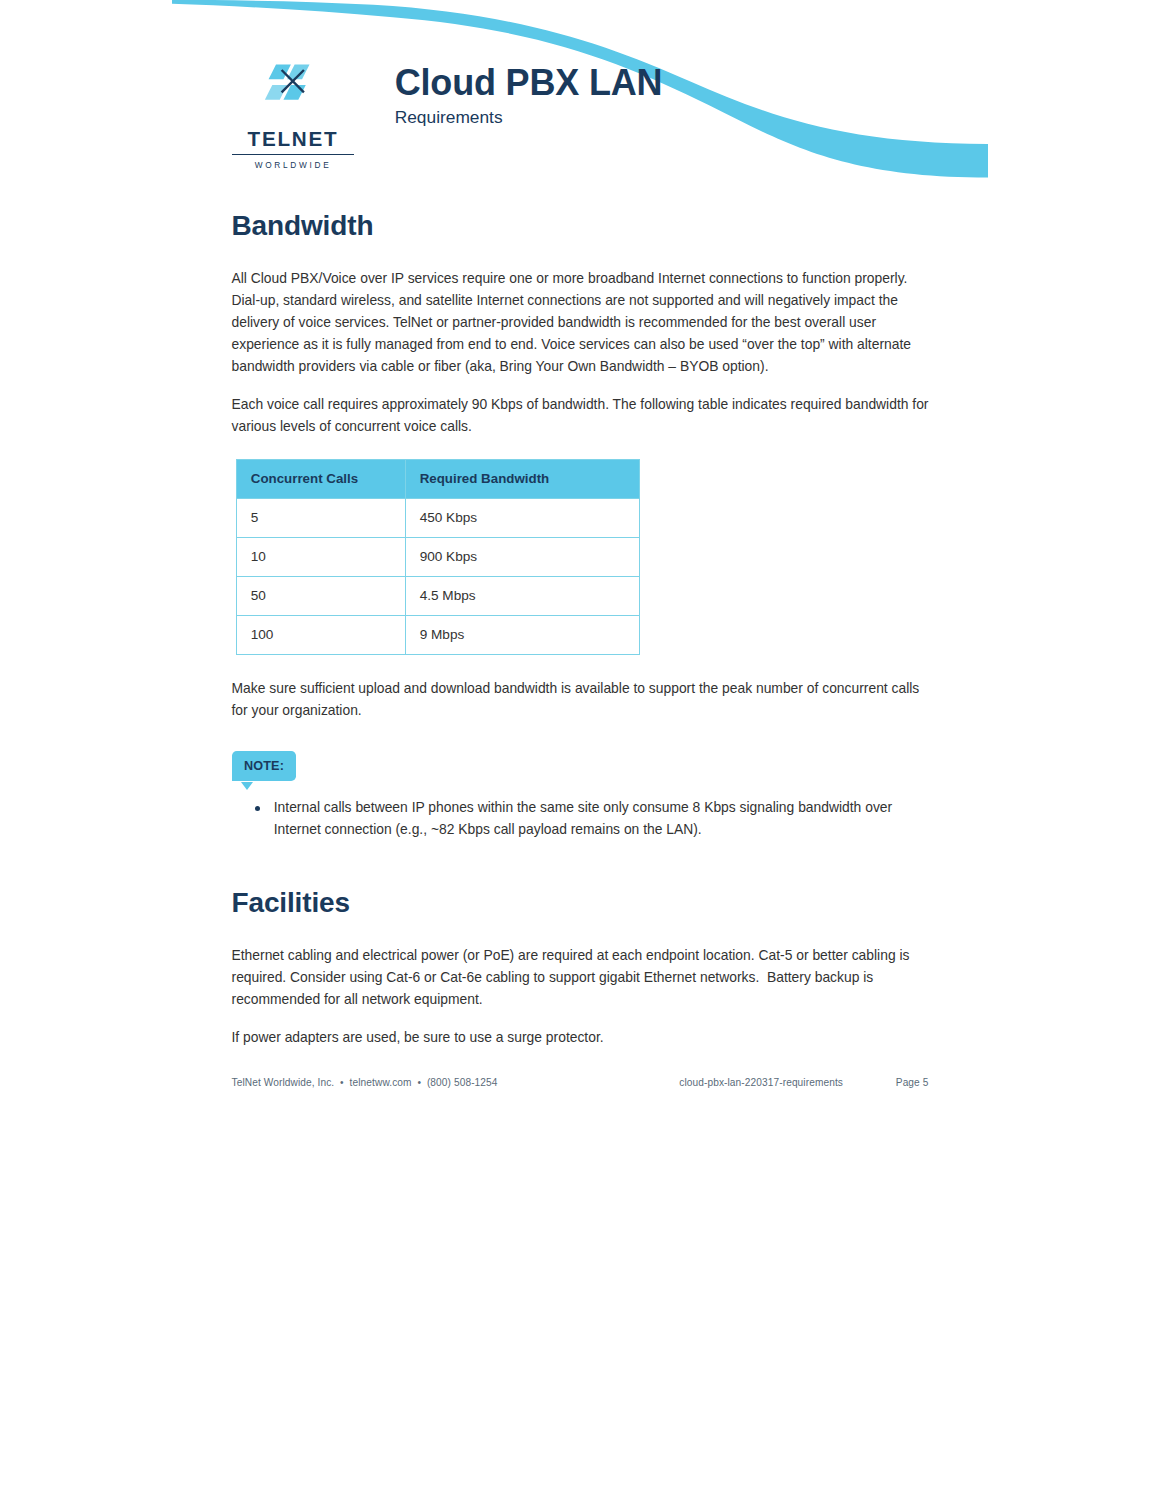TELNET
WORLDWIDE
Cloud PBX LAN
Requirements
Bandwidth
All Cloud PBX/Voice over IP services require one or more broadband Internet connections to function properly. Dial-up, standard wireless, and satellite Internet connections are not supported and will negatively impact the delivery of voice services. TelNet or partner-provided bandwidth is recommended for the best overall user experience as it is fully managed from end to end. Voice services can also be used “over the top” with alternate bandwidth providers via cable or fiber (aka, Bring Your Own Bandwidth – BYOB option).
Each voice call requires approximately 90 Kbps of bandwidth. The following table indicates required bandwidth for various levels of concurrent voice calls.
| Concurrent Calls | Required Bandwidth |
| --- | --- |
| 5 | 450 Kbps |
| 10 | 900 Kbps |
| 50 | 4.5 Mbps |
| 100 | 9 Mbps |
Make sure sufficient upload and download bandwidth is available to support the peak number of concurrent calls for your organization.
NOTE:
Internal calls between IP phones within the same site only consume 8 Kbps signaling bandwidth over Internet connection (e.g., ~82 Kbps call payload remains on the LAN).
Facilities
Ethernet cabling and electrical power (or PoE) are required at each endpoint location. Cat-5 or better cabling is required. Consider using Cat-6 or Cat-6e cabling to support gigabit Ethernet networks. Battery backup is recommended for all network equipment.
If power adapters are used, be sure to use a surge protector.
TelNet Worldwide, Inc. • telnetww.com • (800) 508-1254
cloud-pbx-lan-220317-requirements Page 5